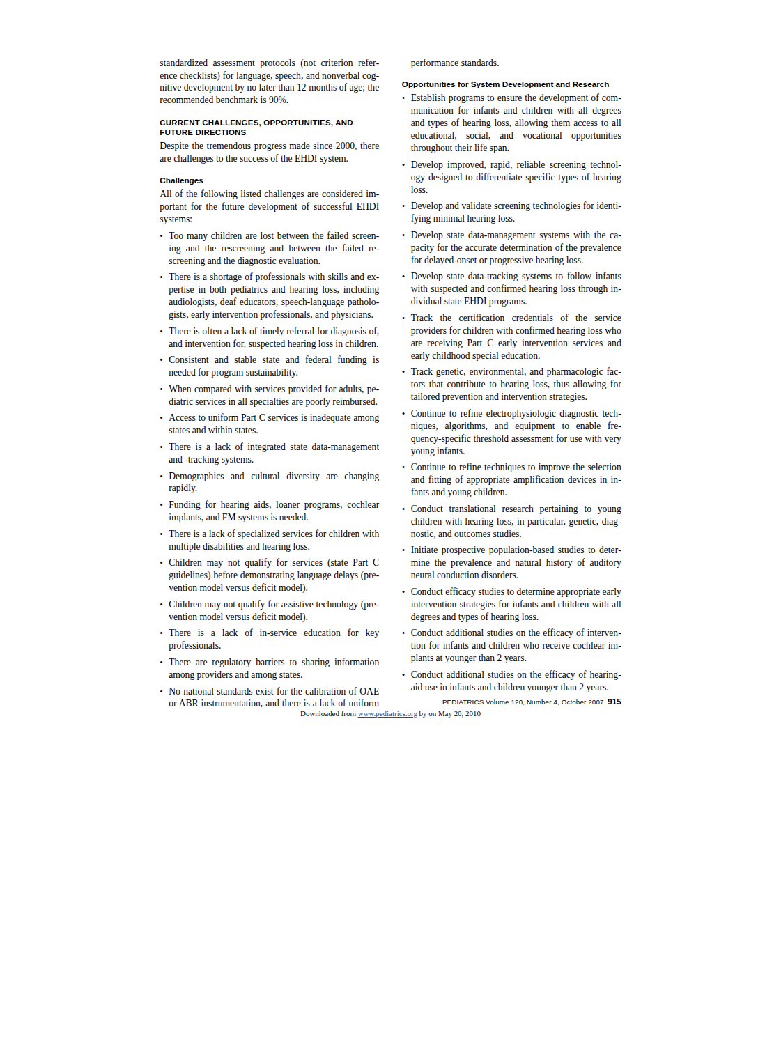standardized assessment protocols (not criterion reference checklists) for language, speech, and nonverbal cognitive development by no later than 12 months of age; the recommended benchmark is 90%.
Current Challenges, Opportunities, and Future Directions
Despite the tremendous progress made since 2000, there are challenges to the success of the EHDI system.
Challenges
All of the following listed challenges are considered important for the future development of successful EHDI systems:
Too many children are lost between the failed screening and the rescreening and between the failed rescreening and the diagnostic evaluation.
There is a shortage of professionals with skills and expertise in both pediatrics and hearing loss, including audiologists, deaf educators, speech-language pathologists, early intervention professionals, and physicians.
There is often a lack of timely referral for diagnosis of, and intervention for, suspected hearing loss in children.
Consistent and stable state and federal funding is needed for program sustainability.
When compared with services provided for adults, pediatric services in all specialties are poorly reimbursed.
Access to uniform Part C services is inadequate among states and within states.
There is a lack of integrated state data-management and -tracking systems.
Demographics and cultural diversity are changing rapidly.
Funding for hearing aids, loaner programs, cochlear implants, and FM systems is needed.
There is a lack of specialized services for children with multiple disabilities and hearing loss.
Children may not qualify for services (state Part C guidelines) before demonstrating language delays (prevention model versus deficit model).
Children may not qualify for assistive technology (prevention model versus deficit model).
There is a lack of in-service education for key professionals.
There are regulatory barriers to sharing information among providers and among states.
No national standards exist for the calibration of OAE or ABR instrumentation, and there is a lack of uniform performance standards.
Opportunities for System Development and Research
Establish programs to ensure the development of communication for infants and children with all degrees and types of hearing loss, allowing them access to all educational, social, and vocational opportunities throughout their life span.
Develop improved, rapid, reliable screening technology designed to differentiate specific types of hearing loss.
Develop and validate screening technologies for identifying minimal hearing loss.
Develop state data-management systems with the capacity for the accurate determination of the prevalence for delayed-onset or progressive hearing loss.
Develop state data-tracking systems to follow infants with suspected and confirmed hearing loss through individual state EHDI programs.
Track the certification credentials of the service providers for children with confirmed hearing loss who are receiving Part C early intervention services and early childhood special education.
Track genetic, environmental, and pharmacologic factors that contribute to hearing loss, thus allowing for tailored prevention and intervention strategies.
Continue to refine electrophysiologic diagnostic techniques, algorithms, and equipment to enable frequency-specific threshold assessment for use with very young infants.
Continue to refine techniques to improve the selection and fitting of appropriate amplification devices in infants and young children.
Conduct translational research pertaining to young children with hearing loss, in particular, genetic, diagnostic, and outcomes studies.
Initiate prospective population-based studies to determine the prevalence and natural history of auditory neural conduction disorders.
Conduct efficacy studies to determine appropriate early intervention strategies for infants and children with all degrees and types of hearing loss.
Conduct additional studies on the efficacy of intervention for infants and children who receive cochlear implants at younger than 2 years.
Conduct additional studies on the efficacy of hearing-aid use in infants and children younger than 2 years.
PEDIATRICS Volume 120, Number 4, October 2007915
Downloaded from www.pediatrics.org by on May 20, 2010